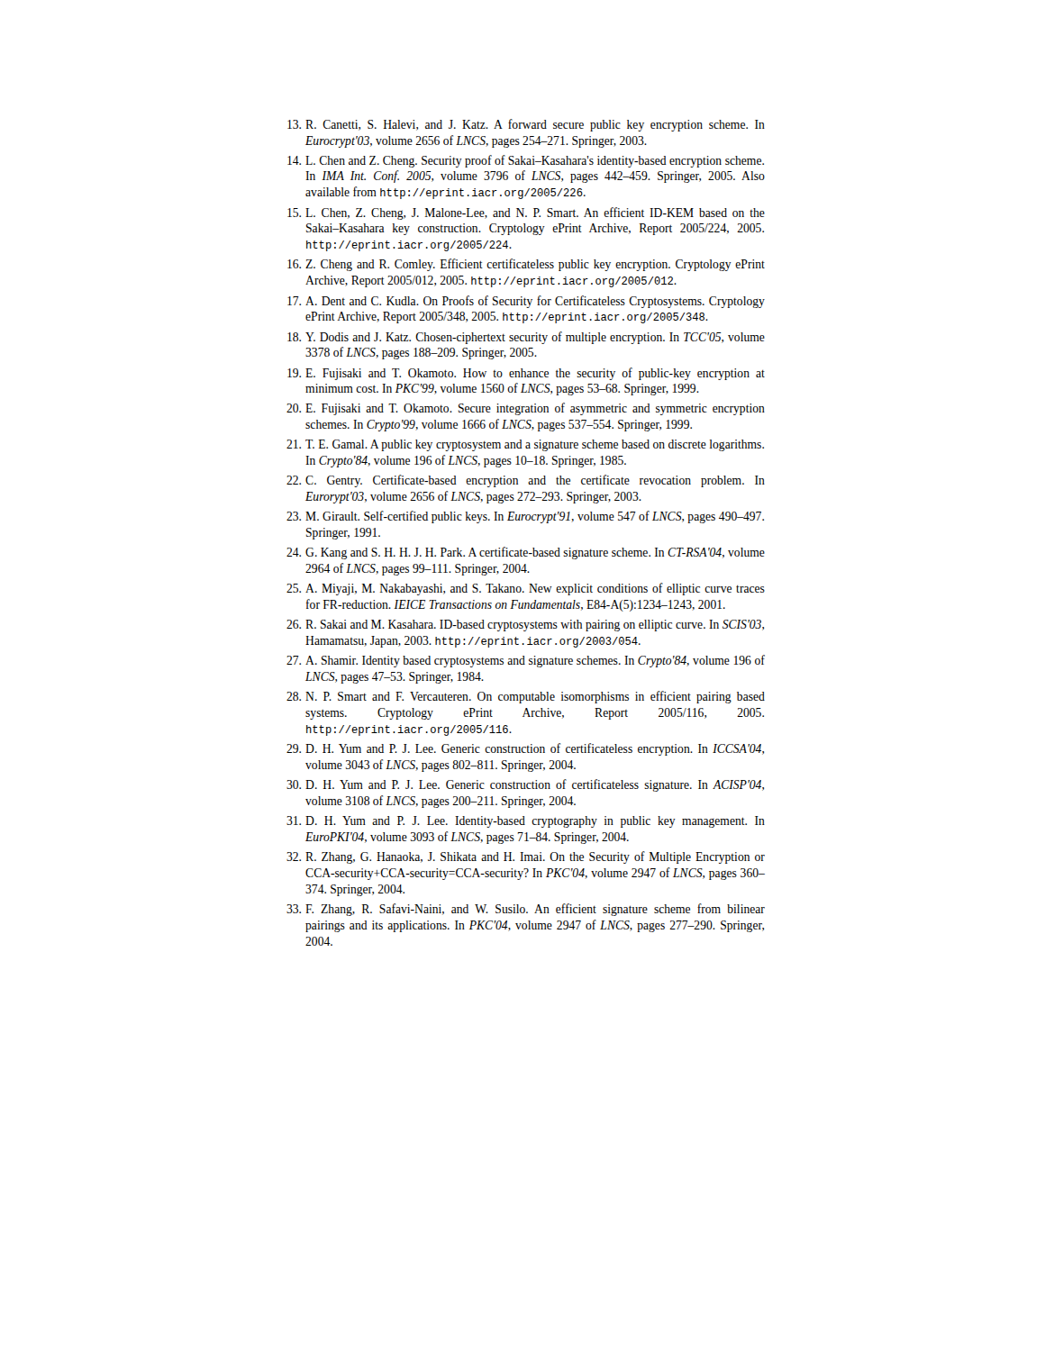13. R. Canetti, S. Halevi, and J. Katz. A forward secure public key encryption scheme. In Eurocrypt'03, volume 2656 of LNCS, pages 254–271. Springer, 2003.
14. L. Chen and Z. Cheng. Security proof of Sakai–Kasahara's identity-based encryption scheme. In IMA Int. Conf. 2005, volume 3796 of LNCS, pages 442–459. Springer, 2005. Also available from http://eprint.iacr.org/2005/226.
15. L. Chen, Z. Cheng, J. Malone-Lee, and N. P. Smart. An efficient ID-KEM based on the Sakai–Kasahara key construction. Cryptology ePrint Archive, Report 2005/224, 2005. http://eprint.iacr.org/2005/224.
16. Z. Cheng and R. Comley. Efficient certificateless public key encryption. Cryptology ePrint Archive, Report 2005/012, 2005. http://eprint.iacr.org/2005/012.
17. A. Dent and C. Kudla. On Proofs of Security for Certificateless Cryptosystems. Cryptology ePrint Archive, Report 2005/348, 2005. http://eprint.iacr.org/2005/348.
18. Y. Dodis and J. Katz. Chosen-ciphertext security of multiple encryption. In TCC'05, volume 3378 of LNCS, pages 188–209. Springer, 2005.
19. E. Fujisaki and T. Okamoto. How to enhance the security of public-key encryption at minimum cost. In PKC'99, volume 1560 of LNCS, pages 53–68. Springer, 1999.
20. E. Fujisaki and T. Okamoto. Secure integration of asymmetric and symmetric encryption schemes. In Crypto'99, volume 1666 of LNCS, pages 537–554. Springer, 1999.
21. T. E. Gamal. A public key cryptosystem and a signature scheme based on discrete logarithms. In Crypto'84, volume 196 of LNCS, pages 10–18. Springer, 1985.
22. C. Gentry. Certificate-based encryption and the certificate revocation problem. In Eurorypt'03, volume 2656 of LNCS, pages 272–293. Springer, 2003.
23. M. Girault. Self-certified public keys. In Eurocrypt'91, volume 547 of LNCS, pages 490–497. Springer, 1991.
24. G. Kang and S. H. H. J. H. Park. A certificate-based signature scheme. In CT-RSA'04, volume 2964 of LNCS, pages 99–111. Springer, 2004.
25. A. Miyaji, M. Nakabayashi, and S. Takano. New explicit conditions of elliptic curve traces for FR-reduction. IEICE Transactions on Fundamentals, E84-A(5):1234–1243, 2001.
26. R. Sakai and M. Kasahara. ID-based cryptosystems with pairing on elliptic curve. In SCIS'03, Hamamatsu, Japan, 2003. http://eprint.iacr.org/2003/054.
27. A. Shamir. Identity based cryptosystems and signature schemes. In Crypto'84, volume 196 of LNCS, pages 47–53. Springer, 1984.
28. N. P. Smart and F. Vercauteren. On computable isomorphisms in efficient pairing based systems. Cryptology ePrint Archive, Report 2005/116, 2005. http://eprint.iacr.org/2005/116.
29. D. H. Yum and P. J. Lee. Generic construction of certificateless encryption. In ICCSA'04, volume 3043 of LNCS, pages 802–811. Springer, 2004.
30. D. H. Yum and P. J. Lee. Generic construction of certificateless signature. In ACISP'04, volume 3108 of LNCS, pages 200–211. Springer, 2004.
31. D. H. Yum and P. J. Lee. Identity-based cryptography in public key management. In EuroPKI'04, volume 3093 of LNCS, pages 71–84. Springer, 2004.
32. R. Zhang, G. Hanaoka, J. Shikata and H. Imai. On the Security of Multiple Encryption or CCA-security+CCA-security=CCA-security? In PKC'04, volume 2947 of LNCS, pages 360–374. Springer, 2004.
33. F. Zhang, R. Safavi-Naini, and W. Susilo. An efficient signature scheme from bilinear pairings and its applications. In PKC'04, volume 2947 of LNCS, pages 277–290. Springer, 2004.